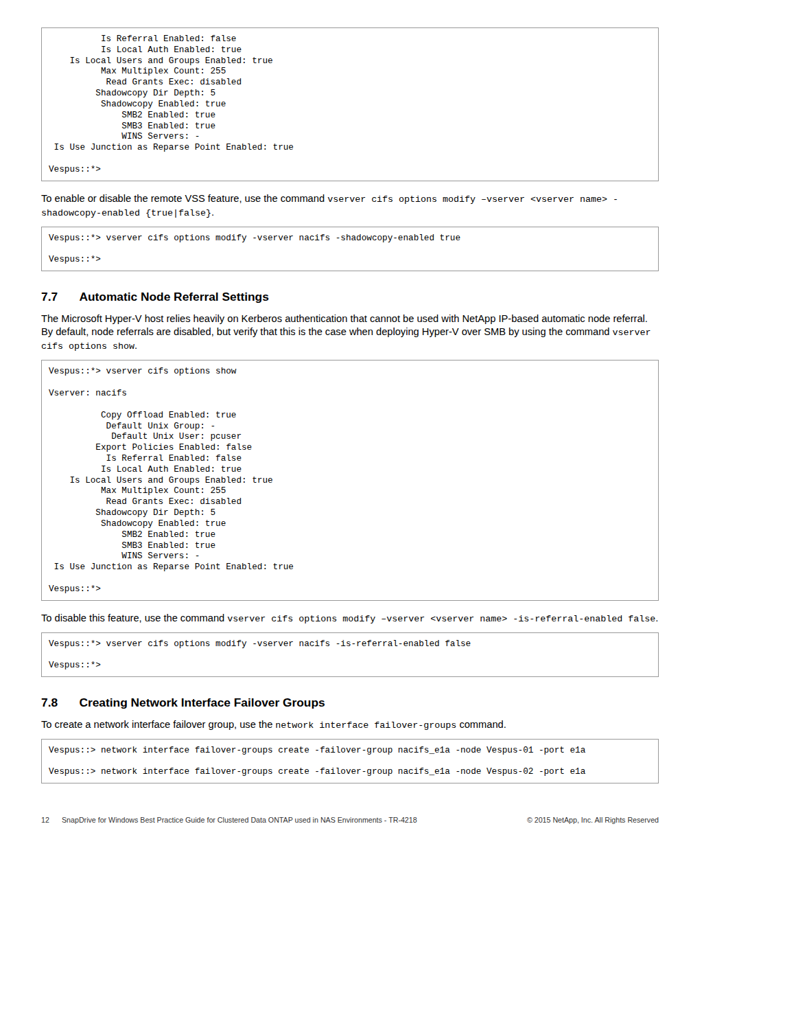Is Referral Enabled: false
          Is Local Auth Enabled: true
    Is Local Users and Groups Enabled: true
          Max Multiplex Count: 255
           Read Grants Exec: disabled
         Shadowcopy Dir Depth: 5
          Shadowcopy Enabled: true
              SMB2 Enabled: true
              SMB3 Enabled: true
              WINS Servers: -
 Is Use Junction as Reparse Point Enabled: true

Vespus::*>
To enable or disable the remote VSS feature, use the command vserver cifs options modify –vserver <vserver name> -shadowcopy-enabled {true|false}.
Vespus::*> vserver cifs options modify -vserver nacifs -shadowcopy-enabled true

Vespus::*>
7.7 Automatic Node Referral Settings
The Microsoft Hyper-V host relies heavily on Kerberos authentication that cannot be used with NetApp IP-based automatic node referral. By default, node referrals are disabled, but verify that this is the case when deploying Hyper-V over SMB by using the command vserver cifs options show.
Vespus::*> vserver cifs options show

Vserver: nacifs

          Copy Offload Enabled: true
           Default Unix Group: -
            Default Unix User: pcuser
         Export Policies Enabled: false
           Is Referral Enabled: false
          Is Local Auth Enabled: true
    Is Local Users and Groups Enabled: true
          Max Multiplex Count: 255
           Read Grants Exec: disabled
         Shadowcopy Dir Depth: 5
          Shadowcopy Enabled: true
              SMB2 Enabled: true
              SMB3 Enabled: true
              WINS Servers: -
 Is Use Junction as Reparse Point Enabled: true

Vespus::*>
To disable this feature, use the command vserver cifs options modify –vserver <vserver name> -is-referral-enabled false.
Vespus::*> vserver cifs options modify -vserver nacifs -is-referral-enabled false

Vespus::*>
7.8 Creating Network Interface Failover Groups
To create a network interface failover group, use the network interface failover-groups command.
Vespus::> network interface failover-groups create -failover-group nacifs_e1a -node Vespus-01 -port e1a

Vespus::> network interface failover-groups create -failover-group nacifs_e1a -node Vespus-02 -port e1a
12 SnapDrive for Windows Best Practice Guide for Clustered Data ONTAP used in NAS Environments - TR-4218
© 2015 NetApp, Inc. All Rights Reserved